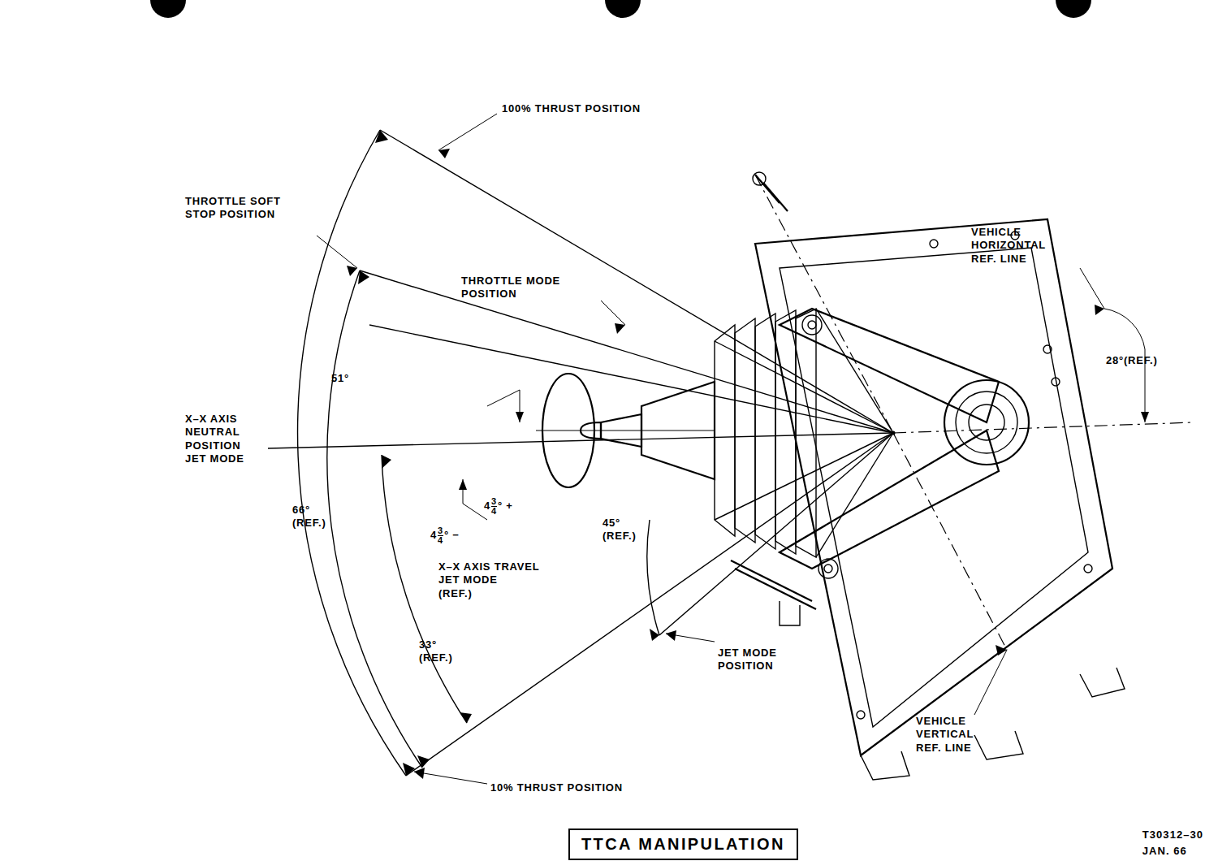100% THRUST POSITION
THROTTLE SOFT
STOP POSITION
THROTTLE MODE
POSITION
VEHICLE
HORIZONTAL
REF. LINE
28°(REF.)
51°
X–X AXIS
NEUTRAL
POSITION
JET MODE
66°
(REF.)
434° +
434° −
45°
(REF.)
X–X AXIS TRAVEL
JET MODE
(REF.)
33°
(REF.)
JET MODE
POSITION
VEHICLE
VERTICAL
REF. LINE
10% THRUST POSITION
TTCA MANIPULATION
T30312–30
JAN. 66